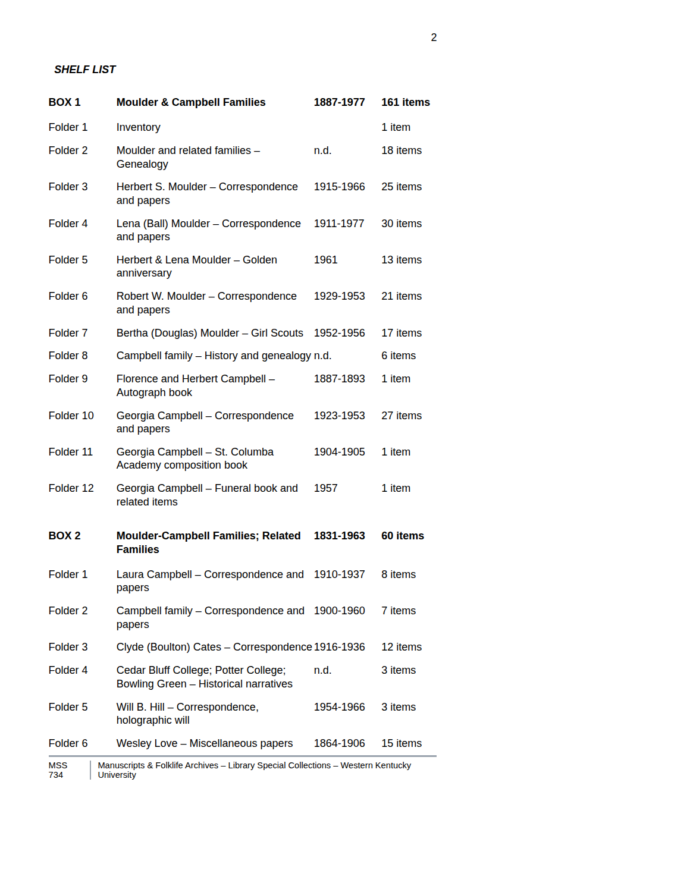2
SHELF LIST
| BOX 1 | Moulder & Campbell Families | 1887-1977 | 161 items |
| Folder 1 | Inventory | | 1 item |
| Folder 2 | Moulder and related families – Genealogy | n.d. | 18 items |
| Folder 3 | Herbert S. Moulder – Correspondence and papers | 1915-1966 | 25 items |
| Folder 4 | Lena (Ball) Moulder – Correspondence and papers | 1911-1977 | 30 items |
| Folder 5 | Herbert & Lena Moulder – Golden anniversary | 1961 | 13 items |
| Folder 6 | Robert W. Moulder – Correspondence and papers | 1929-1953 | 21 items |
| Folder 7 | Bertha (Douglas) Moulder – Girl Scouts | 1952-1956 | 17 items |
| Folder 8 | Campbell family – History and genealogy | n.d. | 6 items |
| Folder 9 | Florence and Herbert Campbell – Autograph book | 1887-1893 | 1 item |
| Folder 10 | Georgia Campbell – Correspondence and papers | 1923-1953 | 27 items |
| Folder 11 | Georgia Campbell – St. Columba Academy composition book | 1904-1905 | 1 item |
| Folder 12 | Georgia Campbell – Funeral book and related items | 1957 | 1 item |
| BOX 2 | Moulder-Campbell Families; Related Families | 1831-1963 | 60 items |
| Folder 1 | Laura Campbell – Correspondence and papers | 1910-1937 | 8 items |
| Folder 2 | Campbell family – Correspondence and papers | 1900-1960 | 7 items |
| Folder 3 | Clyde (Boulton) Cates – Correspondence | 1916-1936 | 12 items |
| Folder 4 | Cedar Bluff College; Potter College; Bowling Green – Historical narratives | n.d. | 3 items |
| Folder 5 | Will B. Hill – Correspondence, holographic will | 1954-1966 | 3 items |
| Folder 6 | Wesley Love – Miscellaneous papers | 1864-1906 | 15 items |
MSS 734 Manuscripts & Folklife Archives – Library Special Collections – Western Kentucky University